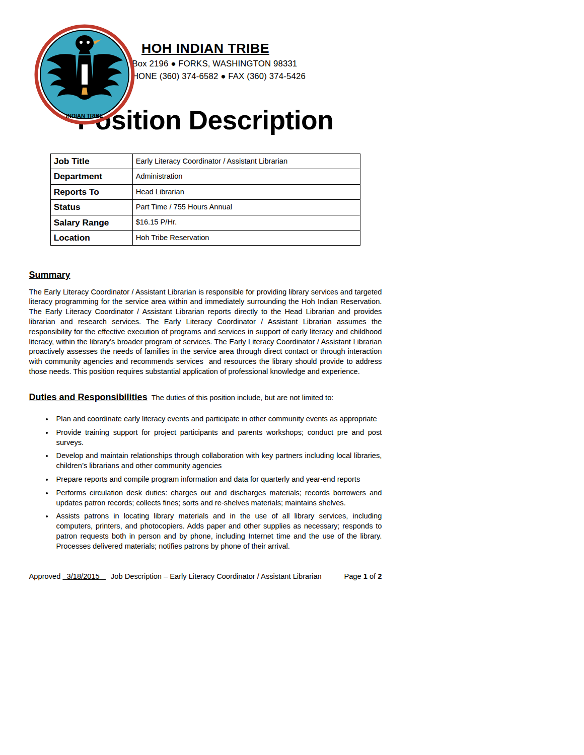INDIAN TRIBE
HOH INDIAN TRIBE
P.O. Box 2196 ● FORKS, WASHINGTON 98331
TELEPHONE (360) 374-6582 ● FAX (360) 374-5426
Position Description
| Job Title | Early Literacy Coordinator / Assistant Librarian |
| Department | Administration |
| Reports To | Head Librarian |
| Status | Part Time / 755 Hours Annual |
| Salary Range | $16.15 P/Hr. |
| Location | Hoh Tribe Reservation |
Summary
The Early Literacy Coordinator / Assistant Librarian is responsible for providing library services and targeted literacy programming for the service area within and immediately surrounding the Hoh Indian Reservation. The Early Literacy Coordinator / Assistant Librarian reports directly to the Head Librarian and provides librarian and research services. The Early Literacy Coordinator / Assistant Librarian assumes the responsibility for the effective execution of programs and services in support of early literacy and childhood literacy, within the library’s broader program of services. The Early Literacy Coordinator / Assistant Librarian proactively assesses the needs of families in the service area through direct contact or through interaction with community agencies and recommends services and resources the library should provide to address those needs. This position requires substantial application of professional knowledge and experience.
Duties and Responsibilities
The duties of this position include, but are not limited to:
Plan and coordinate early literacy events and participate in other community events as appropriate
Provide training support for project participants and parents workshops; conduct pre and post surveys.
Develop and maintain relationships through collaboration with key partners including local libraries, children’s librarians and other community agencies
Prepare reports and compile program information and data for quarterly and year-end reports
Performs circulation desk duties: charges out and discharges materials; records borrowers and updates patron records; collects fines; sorts and re-shelves materials; maintains shelves.
Assists patrons in locating library materials and in the use of all library services, including computers, printers, and photocopiers. Adds paper and other supplies as necessary; responds to patron requests both in person and by phone, including Internet time and the use of the library. Processes delivered materials; notifies patrons by phone of their arrival.
Approved 3/18/2015 Job Description – Early Literacy Coordinator / Assistant Librarian Page 1 of 2